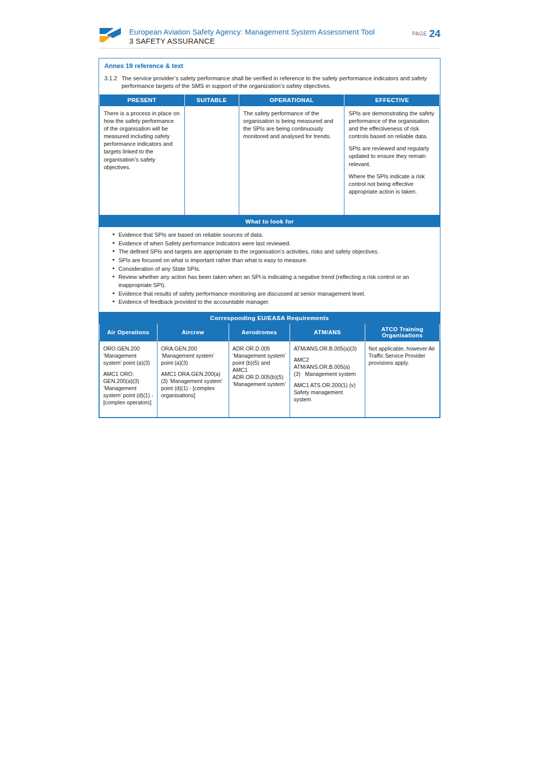European Aviation Safety Agency: Management System Assessment Tool
3 SAFETY ASSURANCE
PAGE 24
Annex 19 reference & text
3.1.2
The service provider’s safety performance shall be verified in reference to the safety performance indicators and safety performance targets of the SMS in support of the organization’s safety objectives.
| PRESENT | SUITABLE | OPERATIONAL | EFFECTIVE |
| --- | --- | --- | --- |
| There is a process in place on how the safety performance of the organisation will be measured including safety performance indicators and targets linked to the organisation’s safety objectives. | | The safety performance of the organisation is being measured and the SPIs are being continuously monitored and analysed for trends. | SPIs are demonstrating the safety performance of the organisation and the effectiveness of risk controls based on reliable data. SPIs are reviewed and regularly updated to ensure they remain relevant. Where the SPIs indicate a risk control not being effective appropriate action is taken. |
What to look for
Evidence that SPIs are based on reliable sources of data.
Evidence of when Safety performance indicators were last reviewed.
The defined SPIs and targets are appropriate to the organisation’s activities, risks and safety objectives.
SPIs are focused on what is important rather than what is easy to measure.
Consideration of any State SPIs.
Review whether any action has been taken when an SPI is indicating a negative trend (reflecting a risk control or an inappropriate SPI).
Evidence that results of safety performance monitoring are discussed at senior management level.
Evidence of feedback provided to the accountable manager.
Corresponding EU/EASA Requirements
| Air Operations | Aircrew | Aerodromes | ATM/ANS | ATCO Training Organisations |
| --- | --- | --- | --- | --- |
| ORO.GEN.200 ‘Management system’ point (a)(3) AMC1 ORO. GEN.200(a)(3) ‘Management system’ point (d)(1) - [complex operators] | ORA.GEN.200 ‘Management system’ point (a)(3) AMC1 ORA.GEN.200(a)(3) ‘Management system’ point (d)(1) - [complex organisations] | ADR.OR.D.005 ‘Management system’ point (b)(5) and AMC1 ADR.OR.D.005(b)(5) ‘Management system’ | ATM/ANS.OR.B.005(a)(3) AMC2 ATM/ANS.OR.B.005(a)(3) Management system AMC1 ATS.OR.200(1) (v) Safety management system | Not applicable, however Air Traffic Service Provider provisions apply. |